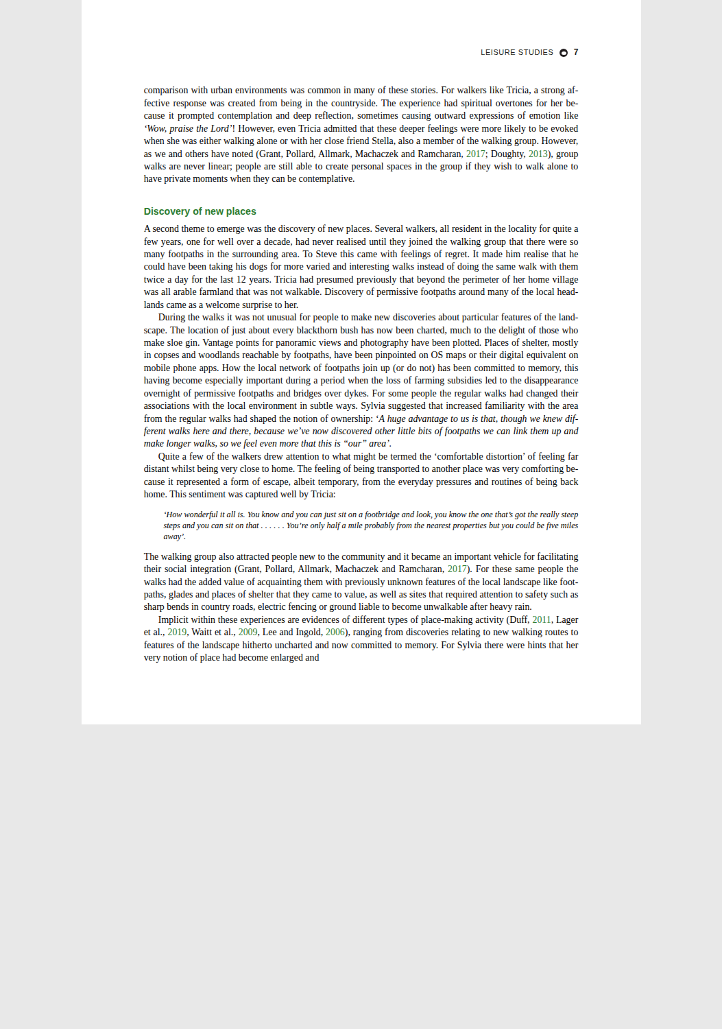Leisure Studies 7
comparison with urban environments was common in many of these stories. For walkers like Tricia, a strong affective response was created from being in the countryside. The experience had spiritual overtones for her because it prompted contemplation and deep reflection, sometimes causing outward expressions of emotion like ‘Wow, praise the Lord’! However, even Tricia admitted that these deeper feelings were more likely to be evoked when she was either walking alone or with her close friend Stella, also a member of the walking group. However, as we and others have noted (Grant, Pollard, Allmark, Machaczek and Ramcharan, 2017; Doughty, 2013), group walks are never linear; people are still able to create personal spaces in the group if they wish to walk alone to have private moments when they can be contemplative.
Discovery of new places
A second theme to emerge was the discovery of new places. Several walkers, all resident in the locality for quite a few years, one for well over a decade, had never realised until they joined the walking group that there were so many footpaths in the surrounding area. To Steve this came with feelings of regret. It made him realise that he could have been taking his dogs for more varied and interesting walks instead of doing the same walk with them twice a day for the last 12 years. Tricia had presumed previously that beyond the perimeter of her home village was all arable farmland that was not walkable. Discovery of permissive footpaths around many of the local headlands came as a welcome surprise to her.
During the walks it was not unusual for people to make new discoveries about particular features of the landscape. The location of just about every blackthorn bush has now been charted, much to the delight of those who make sloe gin. Vantage points for panoramic views and photography have been plotted. Places of shelter, mostly in copses and woodlands reachable by footpaths, have been pinpointed on OS maps or their digital equivalent on mobile phone apps. How the local network of footpaths join up (or do not) has been committed to memory, this having become especially important during a period when the loss of farming subsidies led to the disappearance overnight of permissive footpaths and bridges over dykes. For some people the regular walks had changed their associations with the local environment in subtle ways. Sylvia suggested that increased familiarity with the area from the regular walks had shaped the notion of ownership: ‘A huge advantage to us is that, though we knew different walks here and there, because we’ve now discovered other little bits of footpaths we can link them up and make longer walks, so we feel even more that this is “our” area’.
Quite a few of the walkers drew attention to what might be termed the ‘comfortable distortion’ of feeling far distant whilst being very close to home. The feeling of being transported to another place was very comforting because it represented a form of escape, albeit temporary, from the everyday pressures and routines of being back home. This sentiment was captured well by Tricia:
‘How wonderful it all is. You know and you can just sit on a footbridge and look, you know the one that’s got the really steep steps and you can sit on that . . . . . . You’re only half a mile probably from the nearest properties but you could be five miles away’.
The walking group also attracted people new to the community and it became an important vehicle for facilitating their social integration (Grant, Pollard, Allmark, Machaczek and Ramcharan, 2017). For these same people the walks had the added value of acquainting them with previously unknown features of the local landscape like footpaths, glades and places of shelter that they came to value, as well as sites that required attention to safety such as sharp bends in country roads, electric fencing or ground liable to become unwalkable after heavy rain.
Implicit within these experiences are evidences of different types of place-making activity (Duff, 2011, Lager et al., 2019, Waitt et al., 2009, Lee and Ingold, 2006), ranging from discoveries relating to new walking routes to features of the landscape hitherto uncharted and now committed to memory. For Sylvia there were hints that her very notion of place had become enlarged and